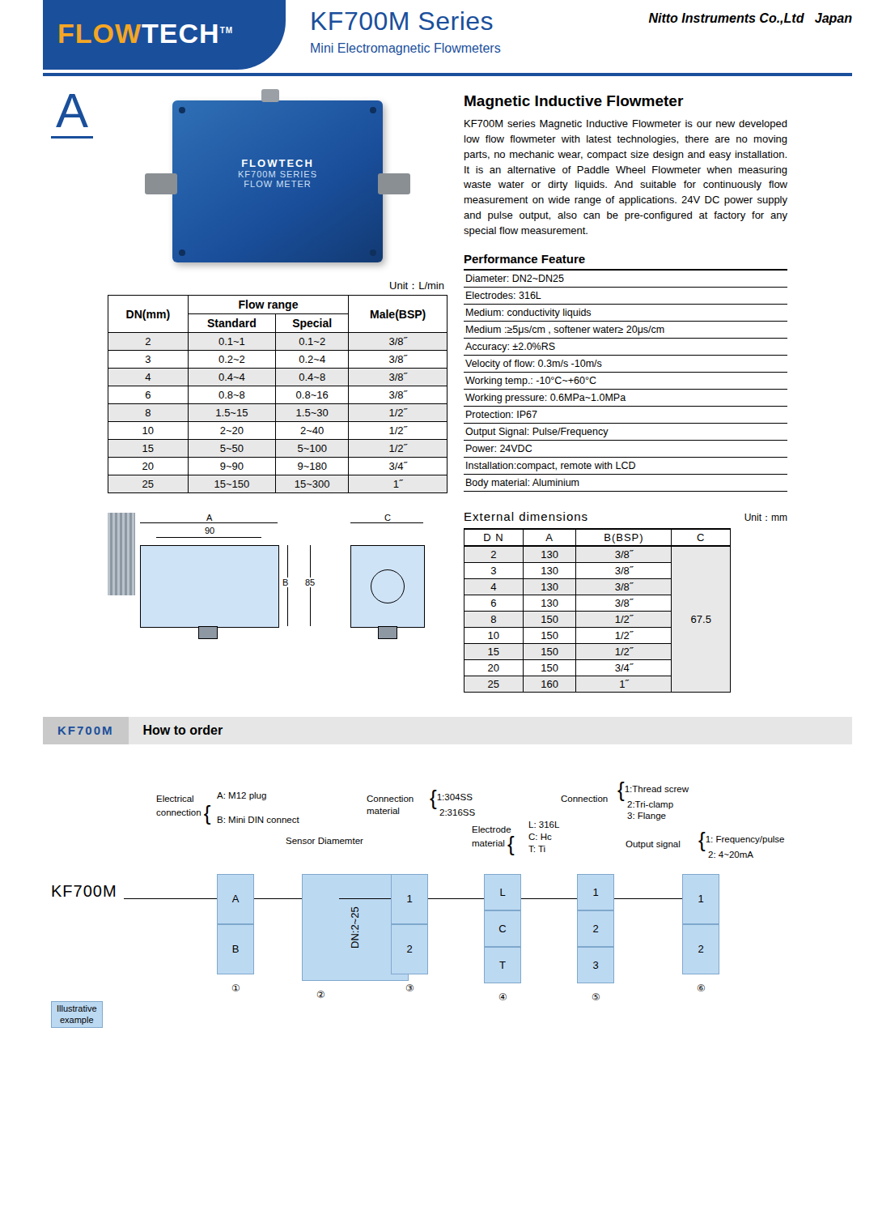FLOW TECH TM
KF700M Series
Mini Electromagnetic Flowmeters
Nitto Instruments Co.,Ltd Japan
A
FLOWTECHKF700M SERIES
FLOW METER
Unit：L/min
| DN(mm) | Flow range | Male(BSP) |
| --- | --- | --- |
| Standard | Special |
| 2 | 0.1~1 | 0.1~2 | 3/8˝ |
| 3 | 0.2~2 | 0.2~4 | 3/8˝ |
| 4 | 0.4~4 | 0.4~8 | 3/8˝ |
| 6 | 0.8~8 | 0.8~16 | 3/8˝ |
| 8 | 1.5~15 | 1.5~30 | 1/2˝ |
| 10 | 2~20 | 2~40 | 1/2˝ |
| 15 | 5~50 | 5~100 | 1/2˝ |
| 20 | 9~90 | 9~180 | 3/4˝ |
| 25 | 15~150 | 15~300 | 1˝ |
A
90
C
B
85
Magnetic Inductive Flowmeter
KF700M series Magnetic Inductive Flowmeter is our new developed low flow flowmeter with latest technologies, there are no moving parts, no mechanic wear, compact size design and easy installation. It is an alternative of Paddle Wheel Flowmeter when measuring waste water or dirty liquids. And suitable for continuously flow measurement on wide range of applications. 24V DC power supply and pulse output, also can be pre-configured at factory for any special flow measurement.
Performance Feature
| Diameter: DN2~DN25 |
| Electrodes: 316L |
| Medium: conductivity liquids |
| Medium :≥5μs/cm , softener water≥ 20μs/cm |
| Accuracy: ±2.0%RS |
| Velocity of flow: 0.3m/s -10m/s |
| Working temp.: -10°C~+60°C |
| Working pressure: 0.6MPa~1.0MPa |
| Protection: IP67 |
| Output Signal: Pulse/Frequency |
| Power: 24VDC |
| Installation:compact, remote with LCD |
| Body material: Aluminium |
External dimensions
Unit：mm
| D N | A | B(BSP) | C |
| --- | --- | --- | --- |
| 2 | 130 | 3/8˝ | 67.5 |
| 3 | 130 | 3/8˝ |
| 4 | 130 | 3/8˝ |
| 6 | 130 | 3/8˝ |
| 8 | 150 | 1/2˝ |
| 10 | 150 | 1/2˝ |
| 15 | 150 | 1/2˝ |
| 20 | 150 | 3/4˝ |
| 25 | 160 | 1˝ |
KF700M
How to order
KF700M
Electrical
connection {
A: M12 plug
B: Mini DIN connect
Sensor Diamemter
Connection
material
{1:304SS
2:316SS
Electrode
material {
L: 316L
C: Hc
T: Ti
Connection
{1:Thread screw
2:Tri-clamp
3: Flange
Output signal
{1: Frequency/pulse
2: 4~20mA
A
B
①
DN:2~25
②
1
2
③
L
C
T
④
1
2
3
⑤
1
2
⑥
Illustrative
example